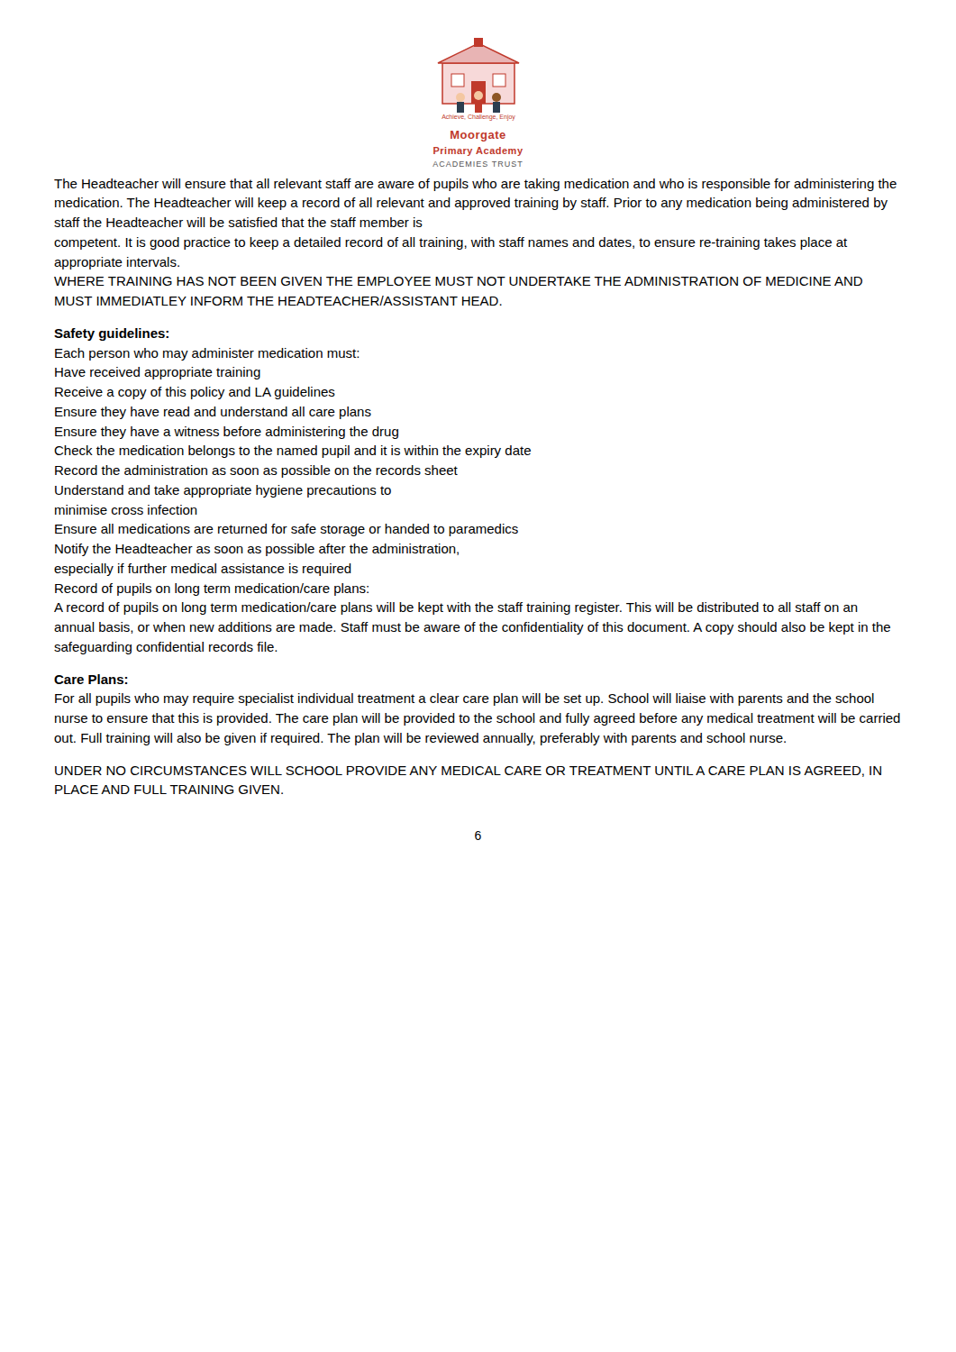Achieve, Challenge, Enjoy
Moorgate
Primary Academy
ACADEMIES TRUST
The Headteacher will ensure that all relevant staff are aware of pupils who are taking medication and who is responsible for administering the medication. The Headteacher will keep a record of all relevant and approved training by staff. Prior to any medication being administered by staff the Headteacher will be satisfied that the staff member is
competent. It is good practice to keep a detailed record of all training, with staff names and dates, to ensure re-training takes place at appropriate intervals.
WHERE TRAINING HAS NOT BEEN GIVEN THE EMPLOYEE MUST NOT UNDERTAKE THE ADMINISTRATION OF MEDICINE AND MUST IMMEDIATLEY INFORM THE HEADTEACHER/ASSISTANT HEAD.
Safety guidelines:
Each person who may administer medication must:
Have received appropriate training
Receive a copy of this policy and LA guidelines
Ensure they have read and understand all care plans
Ensure they have a witness before administering the drug
Check the medication belongs to the named pupil and it is within the expiry date
Record the administration as soon as possible on the records sheet
Understand and take appropriate hygiene precautions to
minimise cross infection
Ensure all medications are returned for safe storage or handed to paramedics
Notify the Headteacher as soon as possible after the administration,
especially if further medical assistance is required
Record of pupils on long term medication/care plans:
A record of pupils on long term medication/care plans will be kept with the staff training register. This will be distributed to all staff on an annual basis, or when new additions are made. Staff must be aware of the confidentiality of this document. A copy should also be kept in the safeguarding confidential records file.
Care Plans:
For all pupils who may require specialist individual treatment a clear care plan will be set up. School will liaise with parents and the school nurse to ensure that this is provided. The care plan will be provided to the school and fully agreed before any medical treatment will be carried out. Full training will also be given if required. The plan will be reviewed annually, preferably with parents and school nurse.
UNDER NO CIRCUMSTANCES WILL SCHOOL PROVIDE ANY MEDICAL CARE OR TREATMENT UNTIL A CARE PLAN IS AGREED, IN PLACE AND FULL TRAINING GIVEN.
6